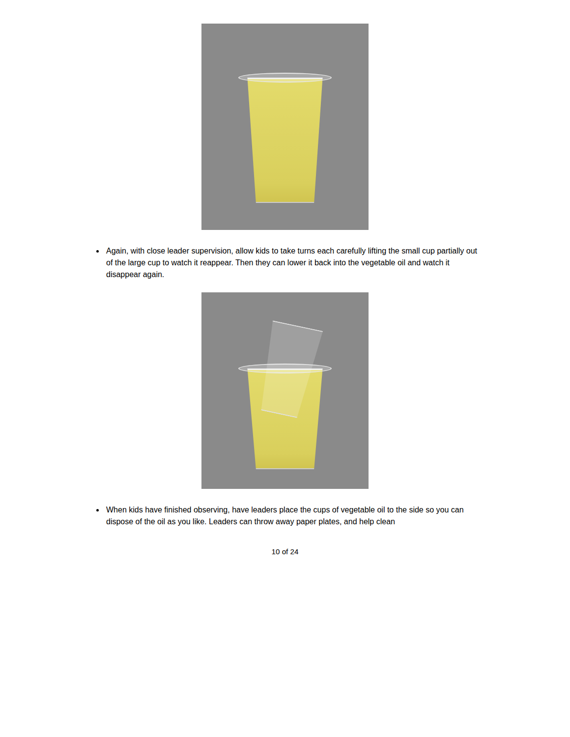Again, with close leader supervision, allow kids to take turns each carefully lifting the small cup partially out of the large cup to watch it reappear. Then they can lower it back into the vegetable oil and watch it disappear again.
When kids have finished observing, have leaders place the cups of vegetable oil to the side so you can dispose of the oil as you like. Leaders can throw away paper plates, and help clean
10 of 24